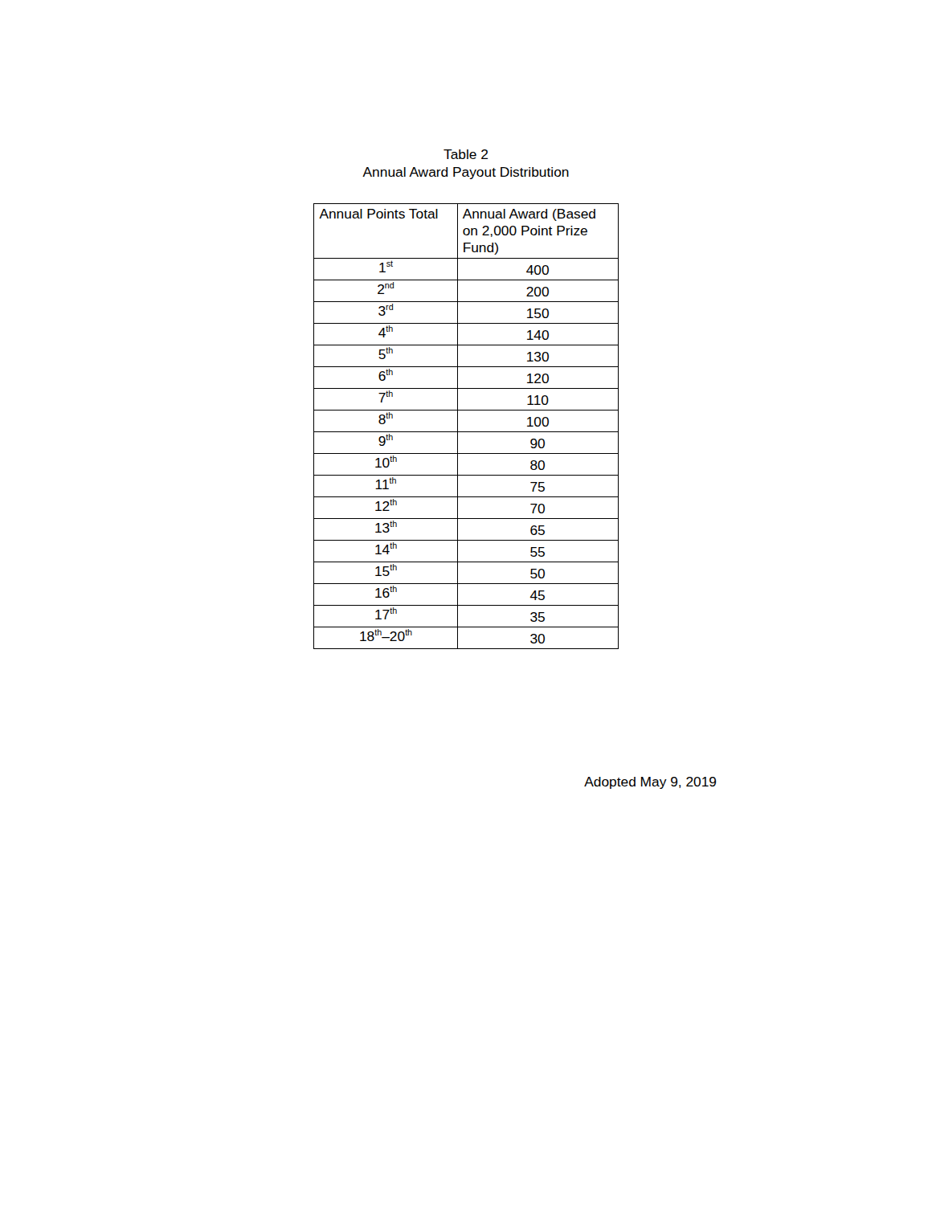Table 2
Annual Award Payout Distribution
| Annual Points Total | Annual Award (Based on 2,000 Point Prize Fund) |
| --- | --- |
| 1 st | 400 |
| 2 nd | 200 |
| 3 rd | 150 |
| 4 th | 140 |
| 5 th | 130 |
| 6 th | 120 |
| 7 th | 110 |
| 8 th | 100 |
| 9 th | 90 |
| 10 th | 80 |
| 11 th | 75 |
| 12 th | 70 |
| 13 th | 65 |
| 14 th | 55 |
| 15 th | 50 |
| 16 th | 45 |
| 17 th | 35 |
| 18 th –20 th | 30 |
Adopted May 9, 2019